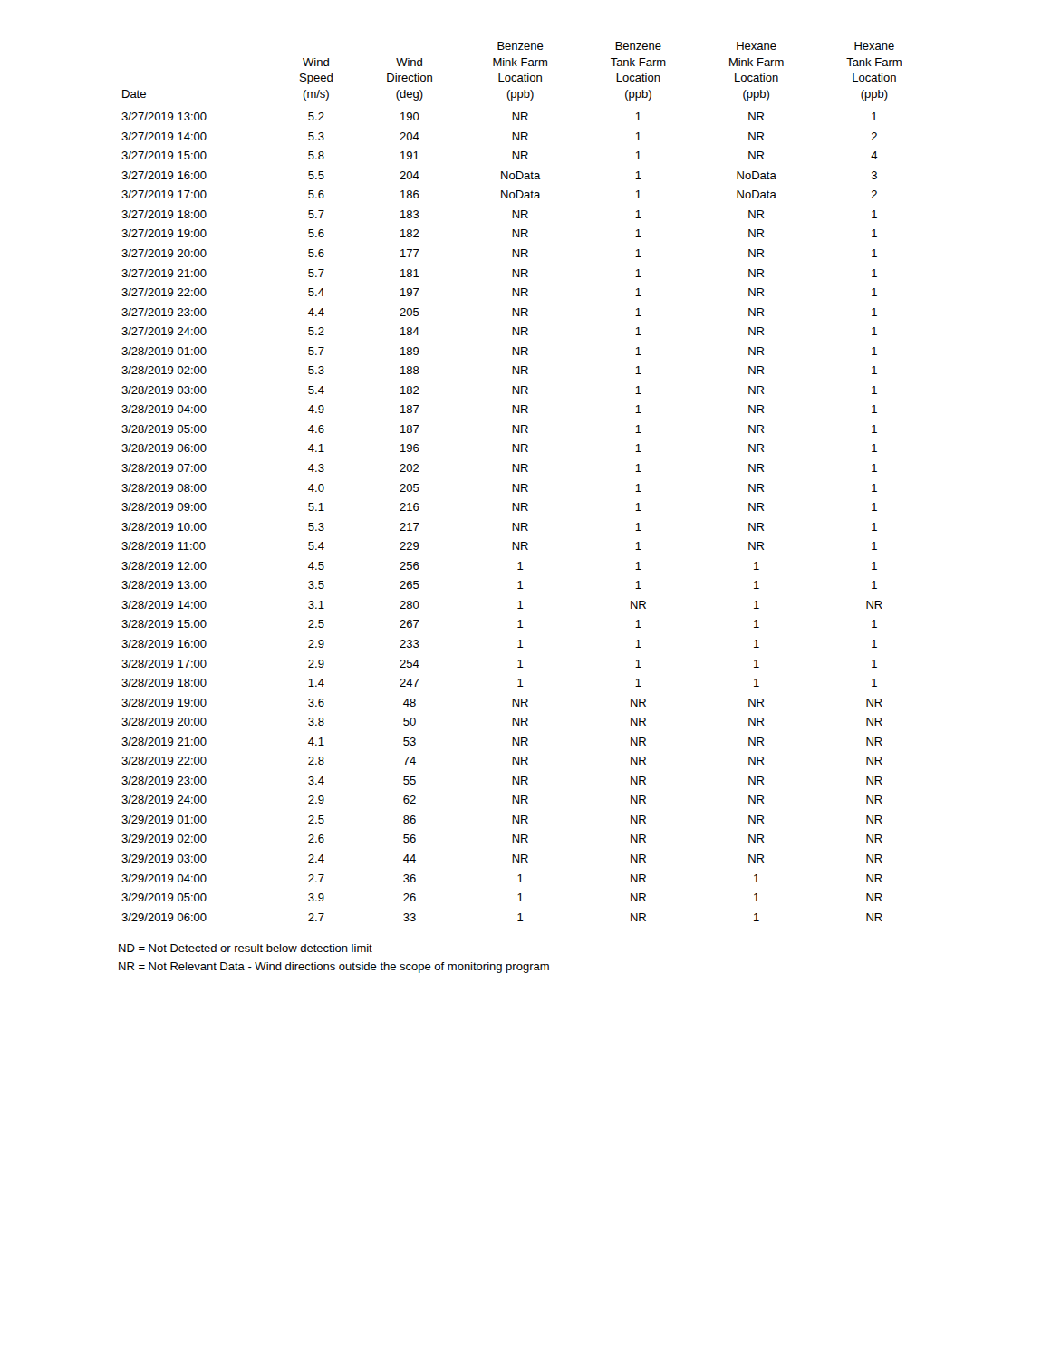| Date | Wind Speed (m/s) | Wind Direction (deg) | Benzene Mink Farm Location (ppb) | Benzene Tank Farm Location (ppb) | Hexane Mink Farm Location (ppb) | Hexane Tank Farm Location (ppb) |
| --- | --- | --- | --- | --- | --- | --- |
| 3/27/2019 13:00 | 5.2 | 190 | NR | 1 | NR | 1 |
| 3/27/2019 14:00 | 5.3 | 204 | NR | 1 | NR | 2 |
| 3/27/2019 15:00 | 5.8 | 191 | NR | 1 | NR | 4 |
| 3/27/2019 16:00 | 5.5 | 204 | NoData | 1 | NoData | 3 |
| 3/27/2019 17:00 | 5.6 | 186 | NoData | 1 | NoData | 2 |
| 3/27/2019 18:00 | 5.7 | 183 | NR | 1 | NR | 1 |
| 3/27/2019 19:00 | 5.6 | 182 | NR | 1 | NR | 1 |
| 3/27/2019 20:00 | 5.6 | 177 | NR | 1 | NR | 1 |
| 3/27/2019 21:00 | 5.7 | 181 | NR | 1 | NR | 1 |
| 3/27/2019 22:00 | 5.4 | 197 | NR | 1 | NR | 1 |
| 3/27/2019 23:00 | 4.4 | 205 | NR | 1 | NR | 1 |
| 3/27/2019 24:00 | 5.2 | 184 | NR | 1 | NR | 1 |
| 3/28/2019 01:00 | 5.7 | 189 | NR | 1 | NR | 1 |
| 3/28/2019 02:00 | 5.3 | 188 | NR | 1 | NR | 1 |
| 3/28/2019 03:00 | 5.4 | 182 | NR | 1 | NR | 1 |
| 3/28/2019 04:00 | 4.9 | 187 | NR | 1 | NR | 1 |
| 3/28/2019 05:00 | 4.6 | 187 | NR | 1 | NR | 1 |
| 3/28/2019 06:00 | 4.1 | 196 | NR | 1 | NR | 1 |
| 3/28/2019 07:00 | 4.3 | 202 | NR | 1 | NR | 1 |
| 3/28/2019 08:00 | 4.0 | 205 | NR | 1 | NR | 1 |
| 3/28/2019 09:00 | 5.1 | 216 | NR | 1 | NR | 1 |
| 3/28/2019 10:00 | 5.3 | 217 | NR | 1 | NR | 1 |
| 3/28/2019 11:00 | 5.4 | 229 | NR | 1 | NR | 1 |
| 3/28/2019 12:00 | 4.5 | 256 | 1 | 1 | 1 | 1 |
| 3/28/2019 13:00 | 3.5 | 265 | 1 | 1 | 1 | 1 |
| 3/28/2019 14:00 | 3.1 | 280 | 1 | NR | 1 | NR |
| 3/28/2019 15:00 | 2.5 | 267 | 1 | 1 | 1 | 1 |
| 3/28/2019 16:00 | 2.9 | 233 | 1 | 1 | 1 | 1 |
| 3/28/2019 17:00 | 2.9 | 254 | 1 | 1 | 1 | 1 |
| 3/28/2019 18:00 | 1.4 | 247 | 1 | 1 | 1 | 1 |
| 3/28/2019 19:00 | 3.6 | 48 | NR | NR | NR | NR |
| 3/28/2019 20:00 | 3.8 | 50 | NR | NR | NR | NR |
| 3/28/2019 21:00 | 4.1 | 53 | NR | NR | NR | NR |
| 3/28/2019 22:00 | 2.8 | 74 | NR | NR | NR | NR |
| 3/28/2019 23:00 | 3.4 | 55 | NR | NR | NR | NR |
| 3/28/2019 24:00 | 2.9 | 62 | NR | NR | NR | NR |
| 3/29/2019 01:00 | 2.5 | 86 | NR | NR | NR | NR |
| 3/29/2019 02:00 | 2.6 | 56 | NR | NR | NR | NR |
| 3/29/2019 03:00 | 2.4 | 44 | NR | NR | NR | NR |
| 3/29/2019 04:00 | 2.7 | 36 | 1 | NR | 1 | NR |
| 3/29/2019 05:00 | 3.9 | 26 | 1 | NR | 1 | NR |
| 3/29/2019 06:00 | 2.7 | 33 | 1 | NR | 1 | NR |
ND = Not Detected or result below detection limit
NR = Not Relevant Data - Wind directions outside the scope of monitoring program